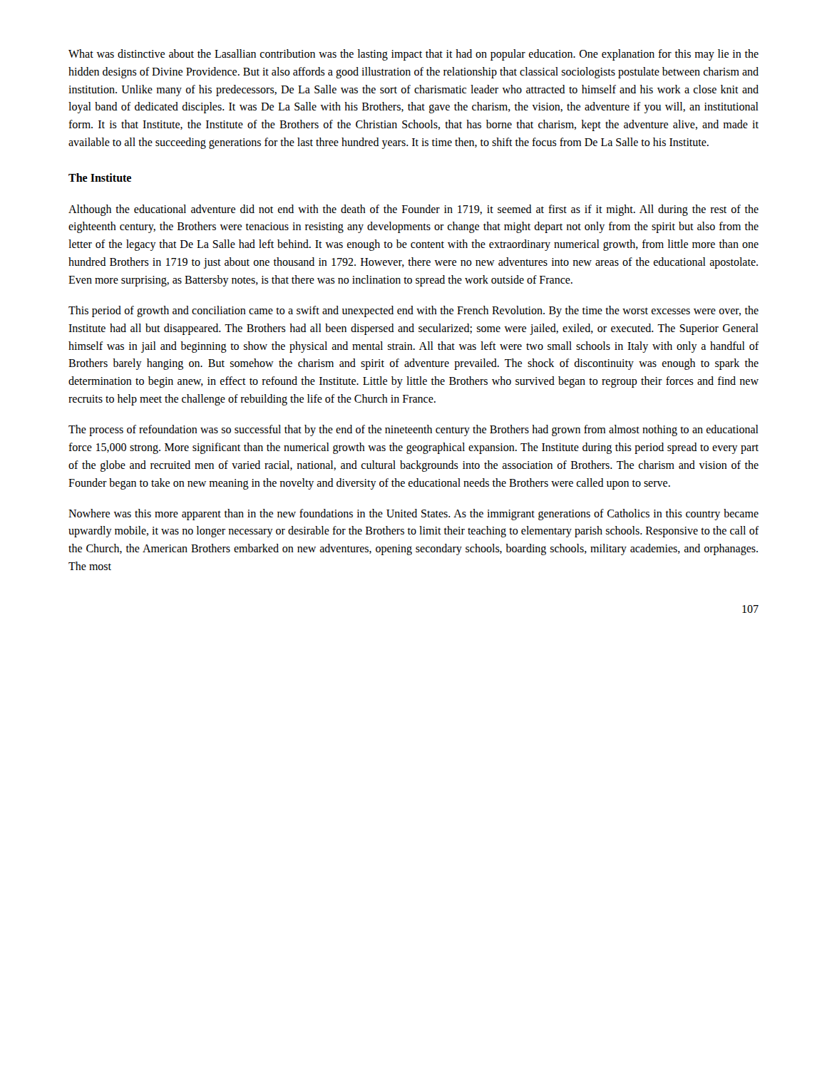What was distinctive about the Lasallian contribution was the lasting impact that it had on popular education. One explanation for this may lie in the hidden designs of Divine Providence. But it also affords a good illustration of the relationship that classical sociologists postulate between charism and institution. Unlike many of his predecessors, De La Salle was the sort of charismatic leader who attracted to himself and his work a close knit and loyal band of dedicated disciples. It was De La Salle with his Brothers, that gave the charism, the vision, the adventure if you will, an institutional form. It is that Institute, the Institute of the Brothers of the Christian Schools, that has borne that charism, kept the adventure alive, and made it available to all the succeeding generations for the last three hundred years. It is time then, to shift the focus from De La Salle to his Institute.
The Institute
Although the educational adventure did not end with the death of the Founder in 1719, it seemed at first as if it might. All during the rest of the eighteenth century, the Brothers were tenacious in resisting any developments or change that might depart not only from the spirit but also from the letter of the legacy that De La Salle had left behind. It was enough to be content with the extraordinary numerical growth, from little more than one hundred Brothers in 1719 to just about one thousand in 1792. However, there were no new adventures into new areas of the educational apostolate. Even more surprising, as Battersby notes, is that there was no inclination to spread the work outside of France.
This period of growth and conciliation came to a swift and unexpected end with the French Revolution. By the time the worst excesses were over, the Institute had all but disappeared. The Brothers had all been dispersed and secularized; some were jailed, exiled, or executed. The Superior General himself was in jail and beginning to show the physical and mental strain. All that was left were two small schools in Italy with only a handful of Brothers barely hanging on. But somehow the charism and spirit of adventure prevailed. The shock of discontinuity was enough to spark the determination to begin anew, in effect to refound the Institute. Little by little the Brothers who survived began to regroup their forces and find new recruits to help meet the challenge of rebuilding the life of the Church in France.
The process of refoundation was so successful that by the end of the nineteenth century the Brothers had grown from almost nothing to an educational force 15,000 strong. More significant than the numerical growth was the geographical expansion. The Institute during this period spread to every part of the globe and recruited men of varied racial, national, and cultural backgrounds into the association of Brothers. The charism and vision of the Founder began to take on new meaning in the novelty and diversity of the educational needs the Brothers were called upon to serve.
Nowhere was this more apparent than in the new foundations in the United States. As the immigrant generations of Catholics in this country became upwardly mobile, it was no longer necessary or desirable for the Brothers to limit their teaching to elementary parish schools. Responsive to the call of the Church, the American Brothers embarked on new adventures, opening secondary schools, boarding schools, military academies, and orphanages. The most
107